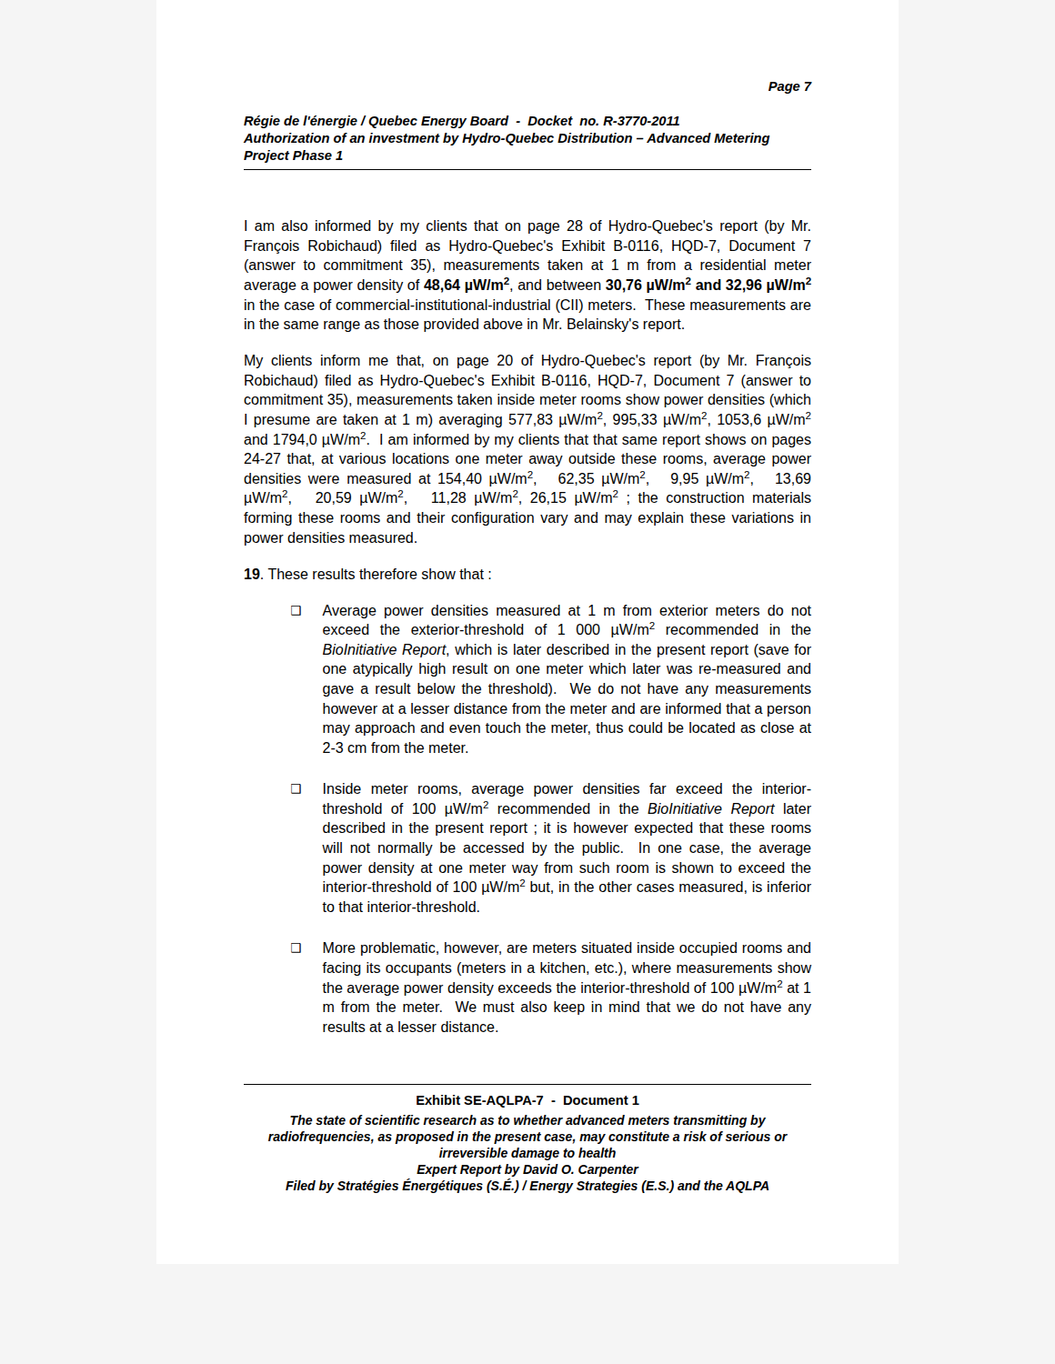Page 7
Régie de l'énergie / Quebec Energy Board - Docket no. R-3770-2011
Authorization of an investment by Hydro-Quebec Distribution – Advanced Metering Project Phase 1
I am also informed by my clients that on page 28 of Hydro-Quebec's report (by Mr. François Robichaud) filed as Hydro-Quebec's Exhibit B-0116, HQD-7, Document 7 (answer to commitment 35), measurements taken at 1 m from a residential meter average a power density of 48,64 µW/m2, and between 30,76 µW/m2 and 32,96 µW/m2 in the case of commercial-institutional-industrial (CII) meters. These measurements are in the same range as those provided above in Mr. Belainsky's report.
My clients inform me that, on page 20 of Hydro-Quebec's report (by Mr. François Robichaud) filed as Hydro-Quebec's Exhibit B-0116, HQD-7, Document 7 (answer to commitment 35), measurements taken inside meter rooms show power densities (which I presume are taken at 1 m) averaging 577,83 µW/m2, 995,33 µW/m2, 1053,6 µW/m2 and 1794,0 µW/m2. I am informed by my clients that that same report shows on pages 24-27 that, at various locations one meter away outside these rooms, average power densities were measured at 154,40 µW/m2, 62,35 µW/m2, 9,95 µW/m2, 13,69 µW/m2, 20,59 µW/m2, 11,28 µW/m2, 26,15 µW/m2 ; the construction materials forming these rooms and their configuration vary and may explain these variations in power densities measured.
19. These results therefore show that :
❑ Average power densities measured at 1 m from exterior meters do not exceed the exterior-threshold of 1 000 µW/m2 recommended in the BioInitiative Report, which is later described in the present report (save for one atypically high result on one meter which later was re-measured and gave a result below the threshold). We do not have any measurements however at a lesser distance from the meter and are informed that a person may approach and even touch the meter, thus could be located as close at 2-3 cm from the meter.
❑ Inside meter rooms, average power densities far exceed the interior-threshold of 100 µW/m2 recommended in the BioInitiative Report later described in the present report ; it is however expected that these rooms will not normally be accessed by the public. In one case, the average power density at one meter way from such room is shown to exceed the interior-threshold of 100 µW/m2 but, in the other cases measured, is inferior to that interior-threshold.
❑ More problematic, however, are meters situated inside occupied rooms and facing its occupants (meters in a kitchen, etc.), where measurements show the average power density exceeds the interior-threshold of 100 µW/m2 at 1 m from the meter. We must also keep in mind that we do not have any results at a lesser distance.
Exhibit SE-AQLPA-7 - Document 1
The state of scientific research as to whether advanced meters transmitting by radiofrequencies, as proposed in the present case, may constitute a risk of serious or irreversible damage to health
Expert Report by David O. Carpenter
Filed by Stratégies Énergétiques (S.É.) / Energy Strategies (E.S.) and the AQLPA